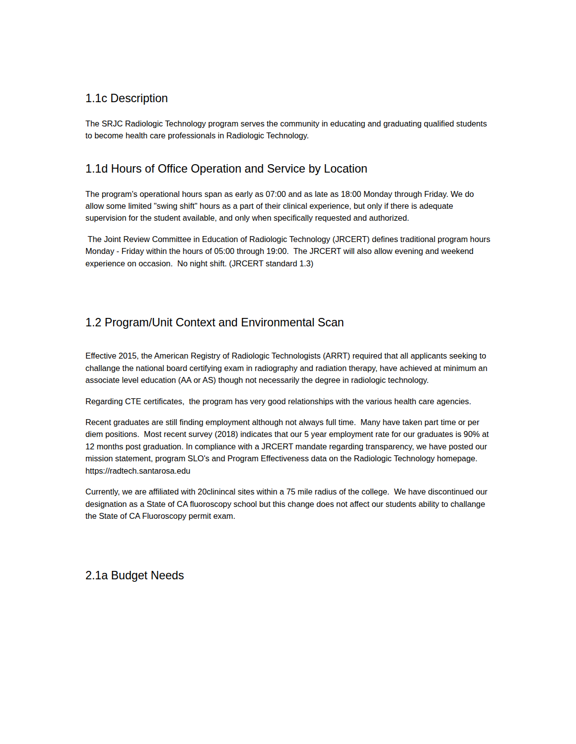1.1c Description
The SRJC Radiologic Technology program serves the community in educating and graduating qualified students to become health care professionals in Radiologic Technology.
1.1d Hours of Office Operation and Service by Location
The program's operational hours span as early as 07:00 and as late as 18:00 Monday through Friday. We do allow some limited "swing shift" hours as a part of their clinical experience, but only if there is adequate supervision for the student available, and only when specifically requested and authorized.
The Joint Review Committee in Education of Radiologic Technology (JRCERT) defines traditional program hours Monday - Friday within the hours of 05:00 through 19:00. The JRCERT will also allow evening and weekend experience on occasion. No night shift. (JRCERT standard 1.3)
1.2 Program/Unit Context and Environmental Scan
Effective 2015, the American Registry of Radiologic Technologists (ARRT) required that all applicants seeking to challange the national board certifying exam in radiography and radiation therapy, have achieved at minimum an associate level education (AA or AS) though not necessarily the degree in radiologic technology.
Regarding CTE certificates, the program has very good relationships with the various health care agencies.
Recent graduates are still finding employment although not always full time. Many have taken part time or per diem positions. Most recent survey (2018) indicates that our 5 year employment rate for our graduates is 90% at 12 months post graduation. In compliance with a JRCERT mandate regarding transparency, we have posted our mission statement, program SLO's and Program Effectiveness data on the Radiologic Technology homepage. https://radtech.santarosa.edu
Currently, we are affiliated with 20clinincal sites within a 75 mile radius of the college. We have discontinued our designation as a State of CA fluoroscopy school but this change does not affect our students ability to challange the State of CA Fluoroscopy permit exam.
2.1a Budget Needs